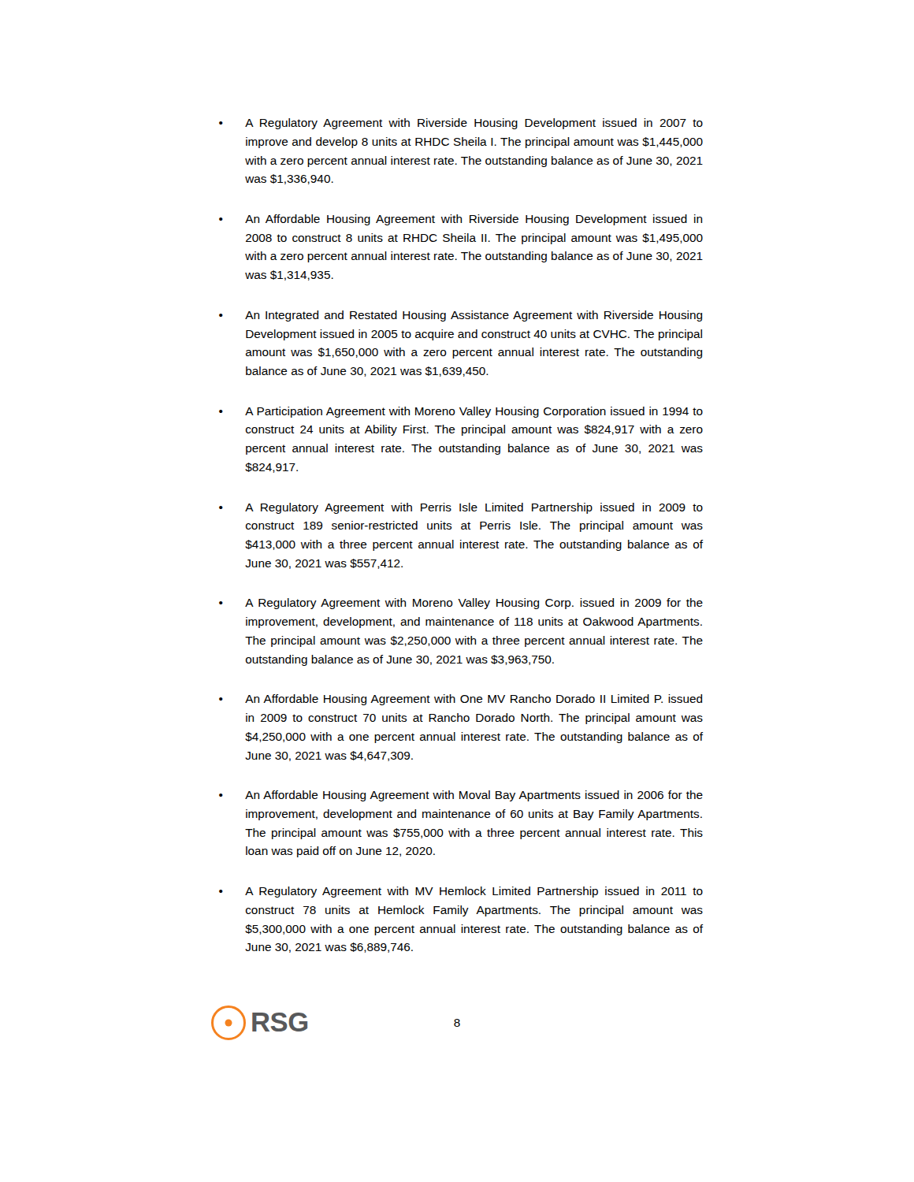A Regulatory Agreement with Riverside Housing Development issued in 2007 to improve and develop 8 units at RHDC Sheila I. The principal amount was $1,445,000 with a zero percent annual interest rate. The outstanding balance as of June 30, 2021 was $1,336,940.
An Affordable Housing Agreement with Riverside Housing Development issued in 2008 to construct 8 units at RHDC Sheila II. The principal amount was $1,495,000 with a zero percent annual interest rate. The outstanding balance as of June 30, 2021 was $1,314,935.
An Integrated and Restated Housing Assistance Agreement with Riverside Housing Development issued in 2005 to acquire and construct 40 units at CVHC. The principal amount was $1,650,000 with a zero percent annual interest rate. The outstanding balance as of June 30, 2021 was $1,639,450.
A Participation Agreement with Moreno Valley Housing Corporation issued in 1994 to construct 24 units at Ability First. The principal amount was $824,917 with a zero percent annual interest rate. The outstanding balance as of June 30, 2021 was $824,917.
A Regulatory Agreement with Perris Isle Limited Partnership issued in 2009 to construct 189 senior-restricted units at Perris Isle. The principal amount was $413,000 with a three percent annual interest rate. The outstanding balance as of June 30, 2021 was $557,412.
A Regulatory Agreement with Moreno Valley Housing Corp. issued in 2009 for the improvement, development, and maintenance of 118 units at Oakwood Apartments. The principal amount was $2,250,000 with a three percent annual interest rate. The outstanding balance as of June 30, 2021 was $3,963,750.
An Affordable Housing Agreement with One MV Rancho Dorado II Limited P. issued in 2009 to construct 70 units at Rancho Dorado North. The principal amount was $4,250,000 with a one percent annual interest rate. The outstanding balance as of June 30, 2021 was $4,647,309.
An Affordable Housing Agreement with Moval Bay Apartments issued in 2006 for the improvement, development and maintenance of 60 units at Bay Family Apartments. The principal amount was $755,000 with a three percent annual interest rate. This loan was paid off on June 12, 2020.
A Regulatory Agreement with MV Hemlock Limited Partnership issued in 2011 to construct 78 units at Hemlock Family Apartments. The principal amount was $5,300,000 with a one percent annual interest rate. The outstanding balance as of June 30, 2021 was $6,889,746.
RSG
8